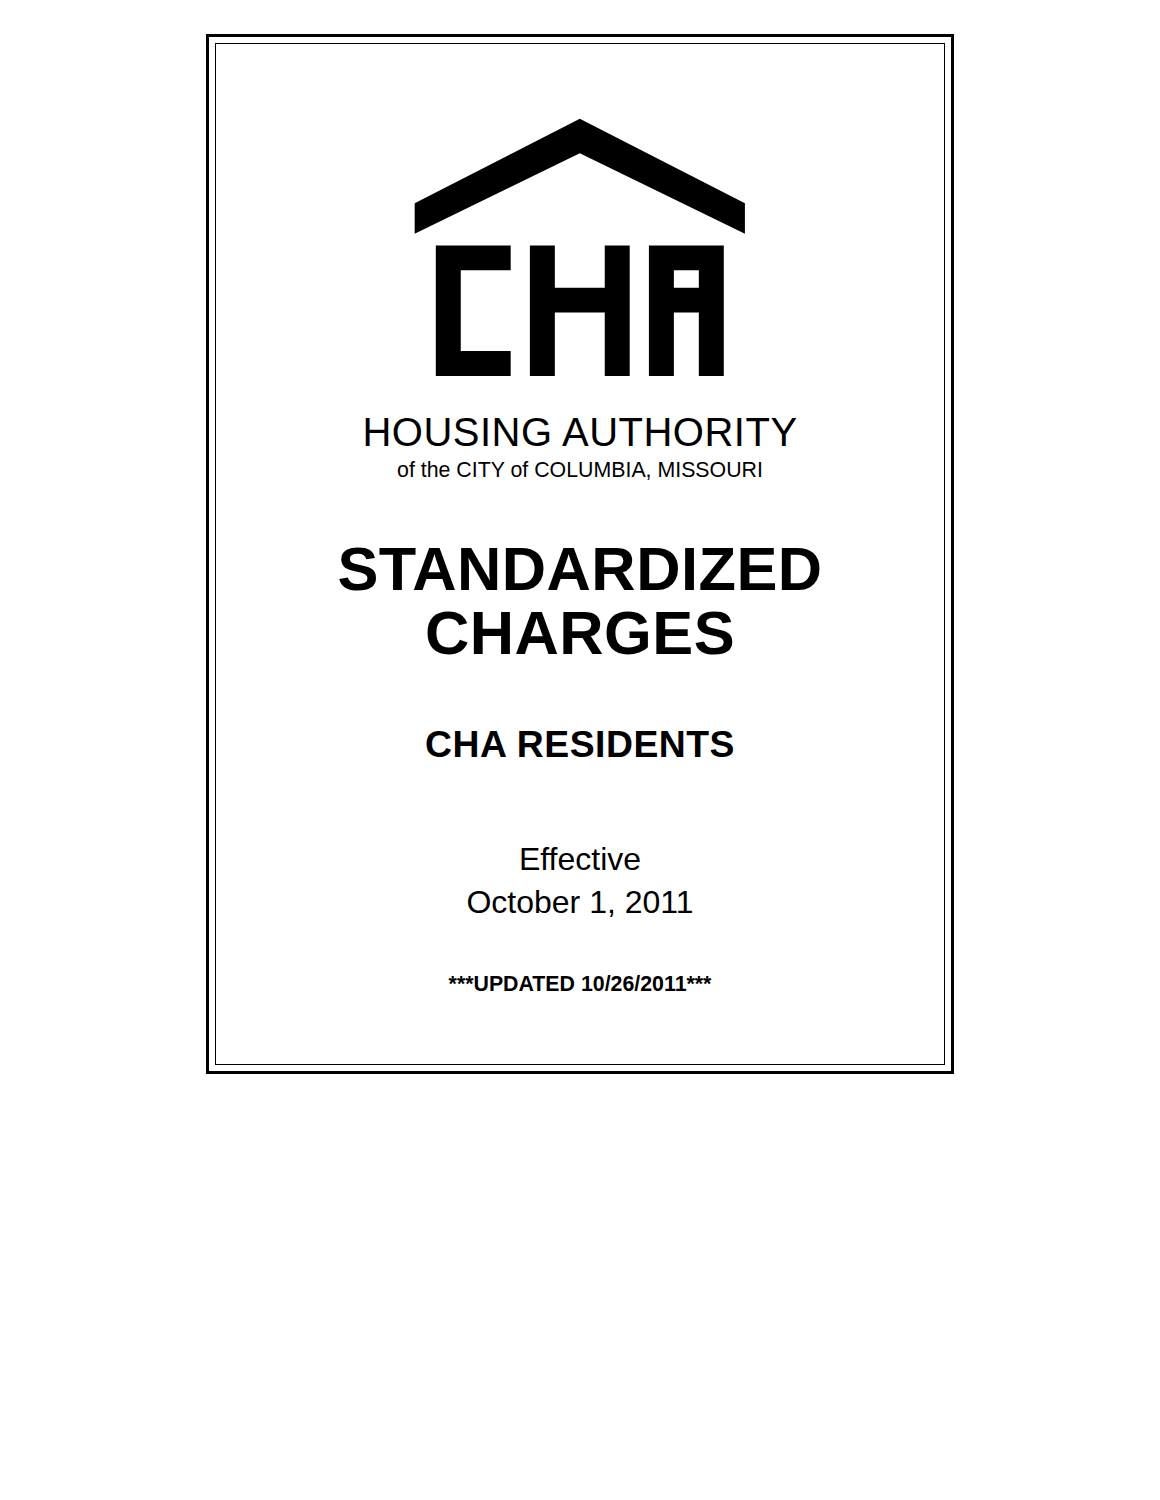HOUSING AUTHORITY
of the CITY of COLUMBIA, MISSOURI
STANDARDIZED
CHARGES
CHA RESIDENTS
Effective
October 1, 2011
***UPDATED 10/26/2011***